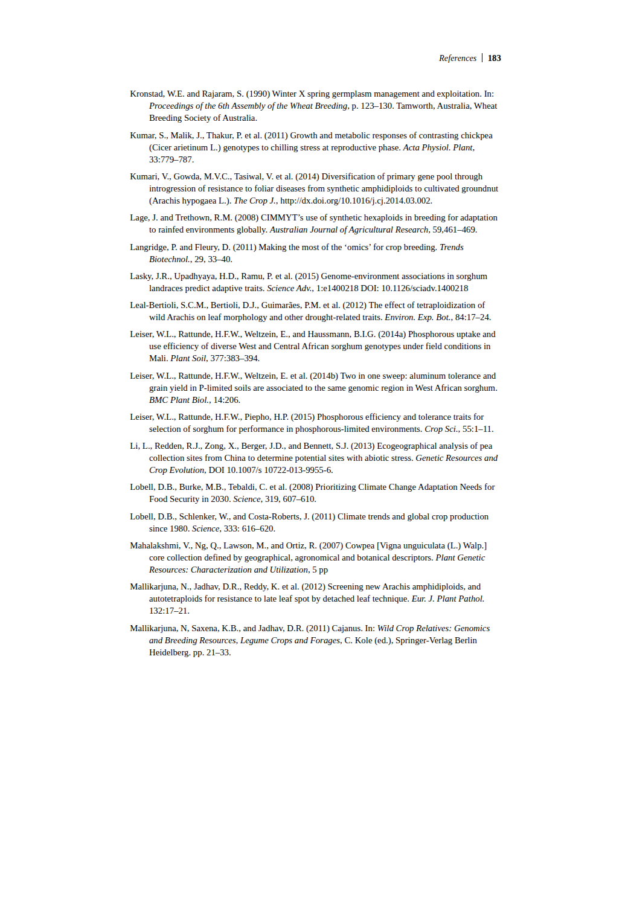References 183
Kronstad, W.E. and Rajaram, S. (1990) Winter X spring germplasm management and exploitation. In: Proceedings of the 6th Assembly of the Wheat Breeding, p. 123–130. Tamworth, Australia, Wheat Breeding Society of Australia.
Kumar, S., Malik, J., Thakur, P. et al. (2011) Growth and metabolic responses of contrasting chickpea (Cicer arietinum L.) genotypes to chilling stress at reproductive phase. Acta Physiol. Plant, 33:779–787.
Kumari, V., Gowda, M.V.C., Tasiwal, V. et al. (2014) Diversification of primary gene pool through introgression of resistance to foliar diseases from synthetic amphidiploids to cultivated groundnut (Arachis hypogaea L.). The Crop J., http://dx.doi.org/10.1016/j.cj.2014.03.002.
Lage, J. and Trethown, R.M. (2008) CIMMYT’s use of synthetic hexaploids in breeding for adaptation to rainfed environments globally. Australian Journal of Agricultural Research, 59,461–469.
Langridge, P. and Fleury, D. (2011) Making the most of the ‘omics’ for crop breeding. Trends Biotechnol., 29, 33–40.
Lasky, J.R., Upadhyaya, H.D., Ramu, P. et al. (2015) Genome-environment associations in sorghum landraces predict adaptive traits. Science Adv., 1:e1400218 DOI: 10.1126/sciadv.1400218
Leal-Bertioli, S.C.M., Bertioli, D.J., Guimarães, P.M. et al. (2012) The effect of tetraploidization of wild Arachis on leaf morphology and other drought-related traits. Environ. Exp. Bot., 84:17–24.
Leiser, W.L., Rattunde, H.F.W., Weltzein, E., and Haussmann, B.I.G. (2014a) Phosphorous uptake and use efficiency of diverse West and Central African sorghum genotypes under field conditions in Mali. Plant Soil, 377:383–394.
Leiser, W.L., Rattunde, H.F.W., Weltzein, E. et al. (2014b) Two in one sweep: aluminum tolerance and grain yield in P-limited soils are associated to the same genomic region in West African sorghum. BMC Plant Biol., 14:206.
Leiser, W.L., Rattunde, H.F.W., Piepho, H.P. (2015) Phosphorous efficiency and tolerance traits for selection of sorghum for performance in phosphorous-limited environments. Crop Sci., 55:1–11.
Li, L., Redden, R.J., Zong, X., Berger, J.D., and Bennett, S.J. (2013) Ecogeographical analysis of pea collection sites from China to determine potential sites with abiotic stress. Genetic Resources and Crop Evolution, DOI 10.1007/s 10722-013-9955-6.
Lobell, D.B., Burke, M.B., Tebaldi, C. et al. (2008) Prioritizing Climate Change Adaptation Needs for Food Security in 2030. Science, 319, 607–610.
Lobell, D.B., Schlenker, W., and Costa-Roberts, J. (2011) Climate trends and global crop production since 1980. Science, 333: 616–620.
Mahalakshmi, V., Ng, Q., Lawson, M., and Ortiz, R. (2007) Cowpea [Vigna unguiculata (L.) Walp.] core collection defined by geographical, agronomical and botanical descriptors. Plant Genetic Resources: Characterization and Utilization, 5 pp
Mallikarjuna, N., Jadhav, D.R., Reddy, K. et al. (2012) Screening new Arachis amphidiploids, and autotetraploids for resistance to late leaf spot by detached leaf technique. Eur. J. Plant Pathol. 132:17–21.
Mallikarjuna, N, Saxena, K.B., and Jadhav, D.R. (2011) Cajanus. In: Wild Crop Relatives: Genomics and Breeding Resources, Legume Crops and Forages, C. Kole (ed.), Springer-Verlag Berlin Heidelberg. pp. 21–33.